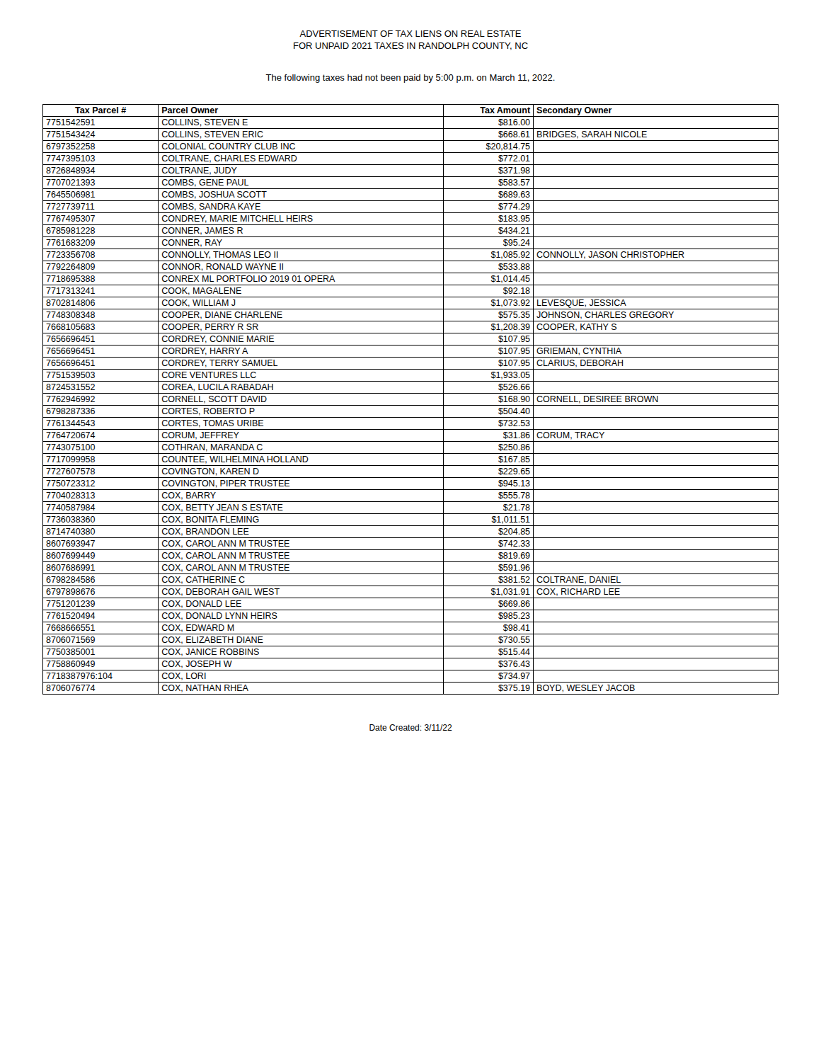ADVERTISEMENT OF TAX LIENS ON REAL ESTATE
FOR UNPAID 2021 TAXES IN RANDOLPH COUNTY, NC
The following taxes had not been paid by 5:00 p.m. on March 11, 2022.
| Tax Parcel # | Parcel Owner | Tax Amount | Secondary Owner |
| --- | --- | --- | --- |
| 7751542591 | COLLINS, STEVEN E | $816.00 | |
| 7751543424 | COLLINS, STEVEN ERIC | $668.61 | BRIDGES, SARAH NICOLE |
| 6797352258 | COLONIAL COUNTRY CLUB INC | $20,814.75 | |
| 7747395103 | COLTRANE, CHARLES EDWARD | $772.01 | |
| 8726848934 | COLTRANE, JUDY | $371.98 | |
| 7707021393 | COMBS, GENE PAUL | $583.57 | |
| 7645506981 | COMBS, JOSHUA SCOTT | $689.63 | |
| 7727739711 | COMBS, SANDRA KAYE | $774.29 | |
| 7767495307 | CONDREY, MARIE MITCHELL HEIRS | $183.95 | |
| 6785981228 | CONNER, JAMES R | $434.21 | |
| 7761683209 | CONNER, RAY | $95.24 | |
| 7723356708 | CONNOLLY, THOMAS LEO II | $1,085.92 | CONNOLLY, JASON CHRISTOPHER |
| 7792264809 | CONNOR, RONALD WAYNE II | $533.88 | |
| 7718695388 | CONREX ML PORTFOLIO 2019 01 OPERA | $1,014.45 | |
| 7717313241 | COOK, MAGALENE | $92.18 | |
| 8702814806 | COOK, WILLIAM J | $1,073.92 | LEVESQUE, JESSICA |
| 7748308348 | COOPER, DIANE CHARLENE | $575.35 | JOHNSON, CHARLES GREGORY |
| 7668105683 | COOPER, PERRY R SR | $1,208.39 | COOPER, KATHY S |
| 7656696451 | CORDREY, CONNIE MARIE | $107.95 | |
| 7656696451 | CORDREY, HARRY A | $107.95 | GRIEMAN, CYNTHIA |
| 7656696451 | CORDREY, TERRY SAMUEL | $107.95 | CLARIUS, DEBORAH |
| 7751539503 | CORE VENTURES LLC | $1,933.05 | |
| 8724531552 | COREA, LUCILA RABADAH | $526.66 | |
| 7762946992 | CORNELL, SCOTT DAVID | $168.90 | CORNELL, DESIREE BROWN |
| 6798287336 | CORTES, ROBERTO P | $504.40 | |
| 7761344543 | CORTES, TOMAS URIBE | $732.53 | |
| 7764720674 | CORUM, JEFFREY | $31.86 | CORUM, TRACY |
| 7743075100 | COTHRAN, MARANDA C | $250.86 | |
| 7717099958 | COUNTEE, WILHELMINA HOLLAND | $167.85 | |
| 7727607578 | COVINGTON, KAREN D | $229.65 | |
| 7750723312 | COVINGTON, PIPER TRUSTEE | $945.13 | |
| 7704028313 | COX, BARRY | $555.78 | |
| 7740587984 | COX, BETTY JEAN S ESTATE | $21.78 | |
| 7736038360 | COX, BONITA FLEMING | $1,011.51 | |
| 8714740380 | COX, BRANDON LEE | $204.85 | |
| 8607693947 | COX, CAROL ANN M TRUSTEE | $742.33 | |
| 8607699449 | COX, CAROL ANN M TRUSTEE | $819.69 | |
| 8607686991 | COX, CAROL ANN M TRUSTEE | $591.96 | |
| 6798284586 | COX, CATHERINE C | $381.52 | COLTRANE, DANIEL |
| 6797898676 | COX, DEBORAH GAIL WEST | $1,031.91 | COX, RICHARD LEE |
| 7751201239 | COX, DONALD LEE | $669.86 | |
| 7761520494 | COX, DONALD LYNN HEIRS | $985.23 | |
| 7668666551 | COX, EDWARD M | $98.41 | |
| 8706071569 | COX, ELIZABETH DIANE | $730.55 | |
| 7750385001 | COX, JANICE ROBBINS | $515.44 | |
| 7758860949 | COX, JOSEPH W | $376.43 | |
| 7718387976:104 | COX, LORI | $734.97 | |
| 8706076774 | COX, NATHAN RHEA | $375.19 | BOYD, WESLEY JACOB |
Date Created: 3/11/22